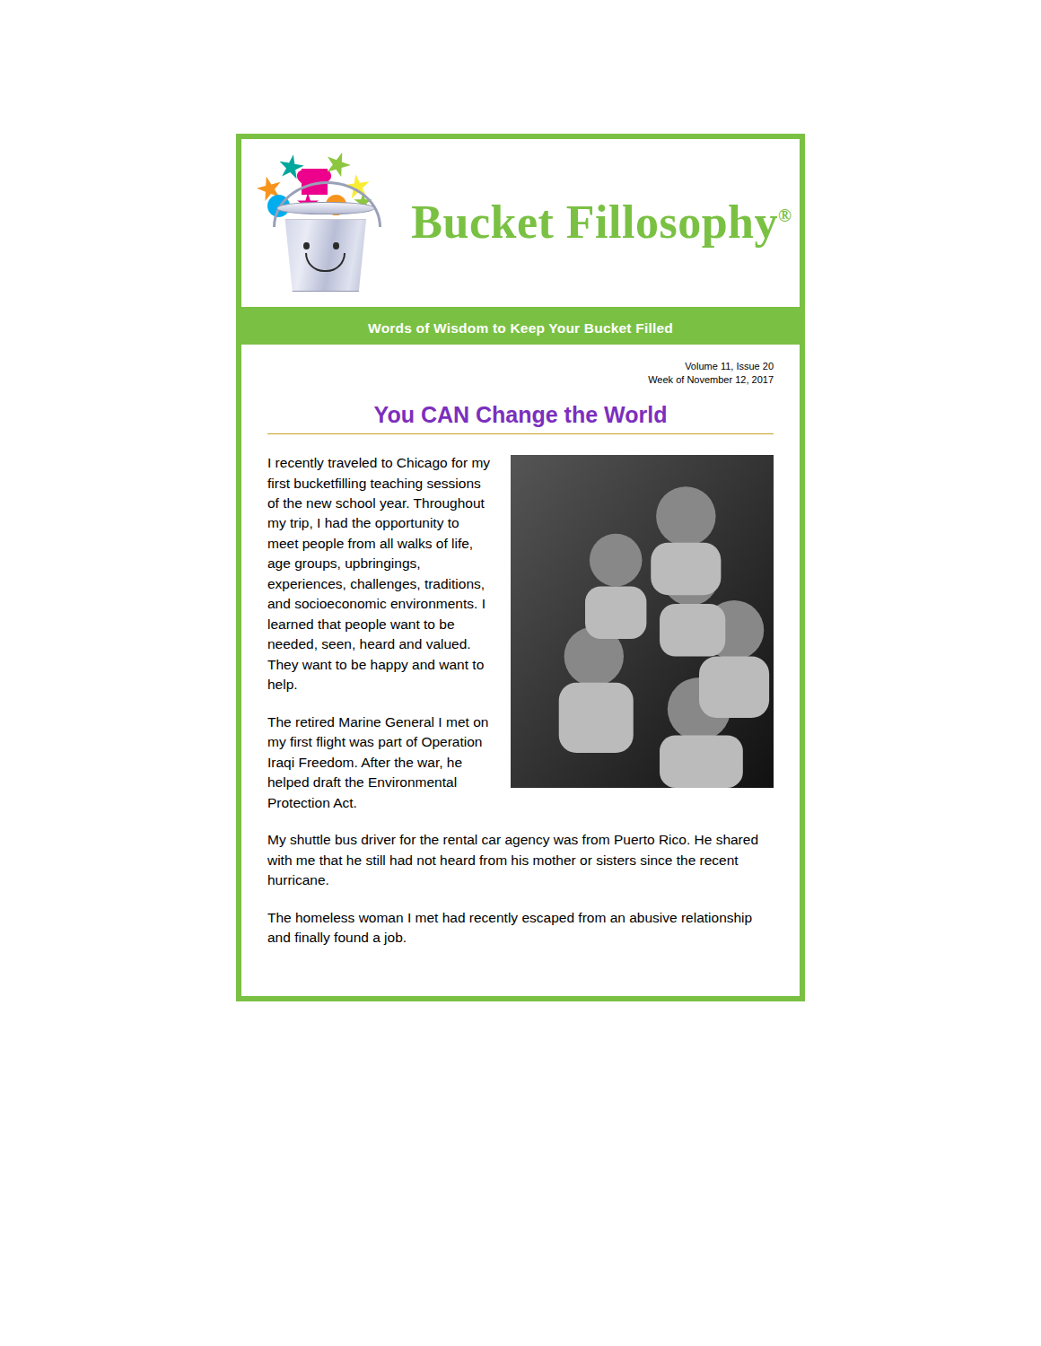Bucket Fillosophy® 101
Words of Wisdom to Keep Your Bucket Filled
Volume 11, Issue 20
Week of November 12, 2017
You CAN Change the World
I recently traveled to Chicago for my first bucketfilling teaching sessions of the new school year. Throughout my trip, I had the opportunity to meet people from all walks of life, age groups, upbringings, experiences, challenges, traditions, and socioeconomic environments. I learned that people want to be needed, seen, heard and valued. They want to be happy and want to help.
The retired Marine General I met on my first flight was part of Operation Iraqi Freedom. After the war, he helped draft the Environmental Protection Act.
My shuttle bus driver for the rental car agency was from Puerto Rico. He shared with me that he still had not heard from his mother or sisters since the recent hurricane.
The homeless woman I met had recently escaped from an abusive relationship and finally found a job.